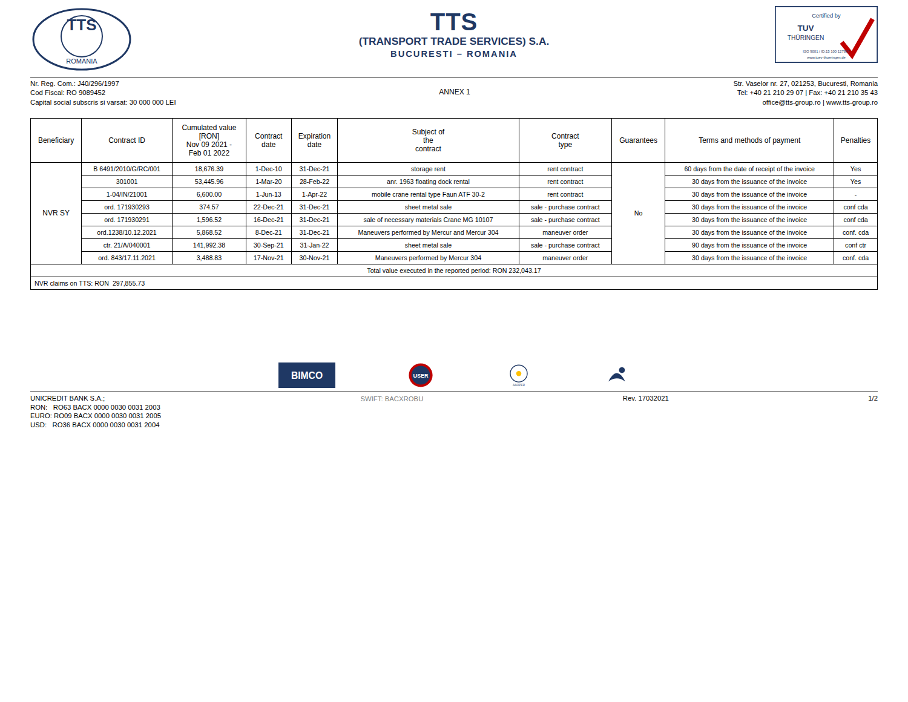TTS
(TRANSPORT TRADE SERVICES) S.A.
BUCURESTI – ROMANIA
Nr. Reg. Com.: J40/296/1997
Cod Fiscal: RO 9089452
Capital social subscris si varsat: 30 000 000 LEI
ANNEX 1
Str. Vaselor nr. 27, 021253, Bucuresti, Romania
Tel: +40 21 210 29 07 | Fax: +40 21 210 35 43
office@tts-group.ro | www.tts-group.ro
| Beneficiary | Contract ID | Cumulated value [RON] Nov 09 2021 - Feb 01 2022 | Contract date | Expiration date | Subject of the contract | Contract type | Guarantees | Terms and methods of payment | Penalties |
| --- | --- | --- | --- | --- | --- | --- | --- | --- | --- |
| NVR SY | B 6491/2010/G/RC/001 | 18,676.39 | 1-Dec-10 | 31-Dec-21 | storage rent | rent contract | No | 60 days from the date of receipt of the invoice | Yes |
| 301001 | 53,445.96 | 1-Mar-20 | 28-Feb-22 | anr. 1963 floating dock rental | rent contract | 30 days from the issuance of the invoice | Yes |
| 1-04/IN/21001 | 6,600.00 | 1-Jun-13 | 1-Apr-22 | mobile crane rental type Faun ATF 30-2 | rent contract | 30 days from the issuance of the invoice | - |
| ord. 171930293 | 374.57 | 22-Dec-21 | 31-Dec-21 | sheet metal sale | sale - purchase contract | 30 days from the issuance of the invoice | conf cda |
| ord. 171930291 | 1,596.52 | 16-Dec-21 | 31-Dec-21 | sale of necessary materials Crane MG 10107 | sale - purchase contract | 30 days from the issuance of the invoice | conf cda |
| ord.1238/10.12.2021 | 5,868.52 | 8-Dec-21 | 31-Dec-21 | Maneuvers performed by Mercur and Mercur 304 | maneuver order | 30 days from the issuance of the invoice | conf. cda |
| ctr. 21/A/040001 | 141,992.38 | 30-Sep-21 | 31-Jan-22 | sheet metal sale | sale - purchase contract | 90 days from the issuance of the invoice | conf ctr |
| ord. 843/17.11.2021 | 3,488.83 | 17-Nov-21 | 30-Nov-21 | Maneuvers performed by Mercur 304 | maneuver order | 30 days from the issuance of the invoice | conf. cda |
| Total value executed in the reported period: RON 232,043.17 |
| NVR claims on TTS: RON 297,855.73 |
UNICREDIT BANK S.A.;
RON: RO63 BACX 0000 0030 0031 2003
EURO: RO09 BACX 0000 0030 0031 2005
USD: RO36 BACX 0000 0030 0031 2004
SWIFT: BACXROBU
Rev. 17032021
1/2